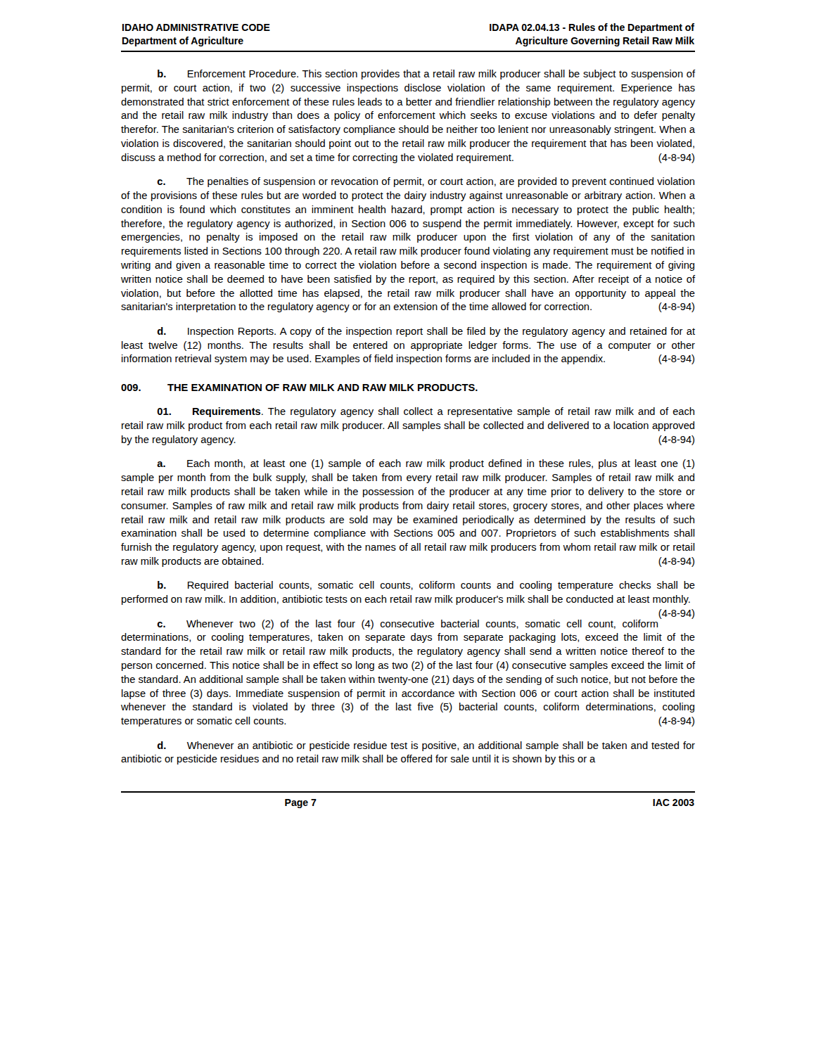| IDAHO ADMINISTRATIVE CODE Department of Agriculture | IDAPA 02.04.13 - Rules of the Department of Agriculture Governing Retail Raw Milk |
b.  Enforcement Procedure. This section provides that a retail raw milk producer shall be subject to suspension of permit, or court action, if two (2) successive inspections disclose violation of the same requirement. Experience has demonstrated that strict enforcement of these rules leads to a better and friendlier relationship between the regulatory agency and the retail raw milk industry than does a policy of enforcement which seeks to excuse violations and to defer penalty therefor. The sanitarian's criterion of satisfactory compliance should be neither too lenient nor unreasonably stringent. When a violation is discovered, the sanitarian should point out to the retail raw milk producer the requirement that has been violated, discuss a method for correction, and set a time for correcting the violated requirement.(4-8-94)
c.  The penalties of suspension or revocation of permit, or court action, are provided to prevent continued violation of the provisions of these rules but are worded to protect the dairy industry against unreasonable or arbitrary action. When a condition is found which constitutes an imminent health hazard, prompt action is necessary to protect the public health; therefore, the regulatory agency is authorized, in Section 006 to suspend the permit immediately. However, except for such emergencies, no penalty is imposed on the retail raw milk producer upon the first violation of any of the sanitation requirements listed in Sections 100 through 220. A retail raw milk producer found violating any requirement must be notified in writing and given a reasonable time to correct the violation before a second inspection is made. The requirement of giving written notice shall be deemed to have been satisfied by the report, as required by this section. After receipt of a notice of violation, but before the allotted time has elapsed, the retail raw milk producer shall have an opportunity to appeal the sanitarian's interpretation to the regulatory agency or for an extension of the time allowed for correction.(4-8-94)
d.  Inspection Reports. A copy of the inspection report shall be filed by the regulatory agency and retained for at least twelve (12) months. The results shall be entered on appropriate ledger forms. The use of a computer or other information retrieval system may be used. Examples of field inspection forms are included in the appendix.(4-8-94)
009. THE EXAMINATION OF RAW MILK AND RAW MILK PRODUCTS.
01.  Requirements. The regulatory agency shall collect a representative sample of retail raw milk and of each retail raw milk product from each retail raw milk producer. All samples shall be collected and delivered to a location approved by the regulatory agency.(4-8-94)
a.  Each month, at least one (1) sample of each raw milk product defined in these rules, plus at least one (1) sample per month from the bulk supply, shall be taken from every retail raw milk producer. Samples of retail raw milk and retail raw milk products shall be taken while in the possession of the producer at any time prior to delivery to the store or consumer. Samples of raw milk and retail raw milk products from dairy retail stores, grocery stores, and other places where retail raw milk and retail raw milk products are sold may be examined periodically as determined by the results of such examination shall be used to determine compliance with Sections 005 and 007. Proprietors of such establishments shall furnish the regulatory agency, upon request, with the names of all retail raw milk producers from whom retail raw milk or retail raw milk products are obtained.(4-8-94)
b.  Required bacterial counts, somatic cell counts, coliform counts and cooling temperature checks shall be performed on raw milk. In addition, antibiotic tests on each retail raw milk producer's milk shall be conducted at least monthly.(4-8-94)
c.  Whenever two (2) of the last four (4) consecutive bacterial counts, somatic cell count, coliform determinations, or cooling temperatures, taken on separate days from separate packaging lots, exceed the limit of the standard for the retail raw milk or retail raw milk products, the regulatory agency shall send a written notice thereof to the person concerned. This notice shall be in effect so long as two (2) of the last four (4) consecutive samples exceed the limit of the standard. An additional sample shall be taken within twenty-one (21) days of the sending of such notice, but not before the lapse of three (3) days. Immediate suspension of permit in accordance with Section 006 or court action shall be instituted whenever the standard is violated by three (3) of the last five (5) bacterial counts, coliform determinations, cooling temperatures or somatic cell counts.(4-8-94)
d.  Whenever an antibiotic or pesticide residue test is positive, an additional sample shall be taken and tested for antibiotic or pesticide residues and no retail raw milk shall be offered for sale until it is shown by this or a
| | Page 7 | IAC 2003 |